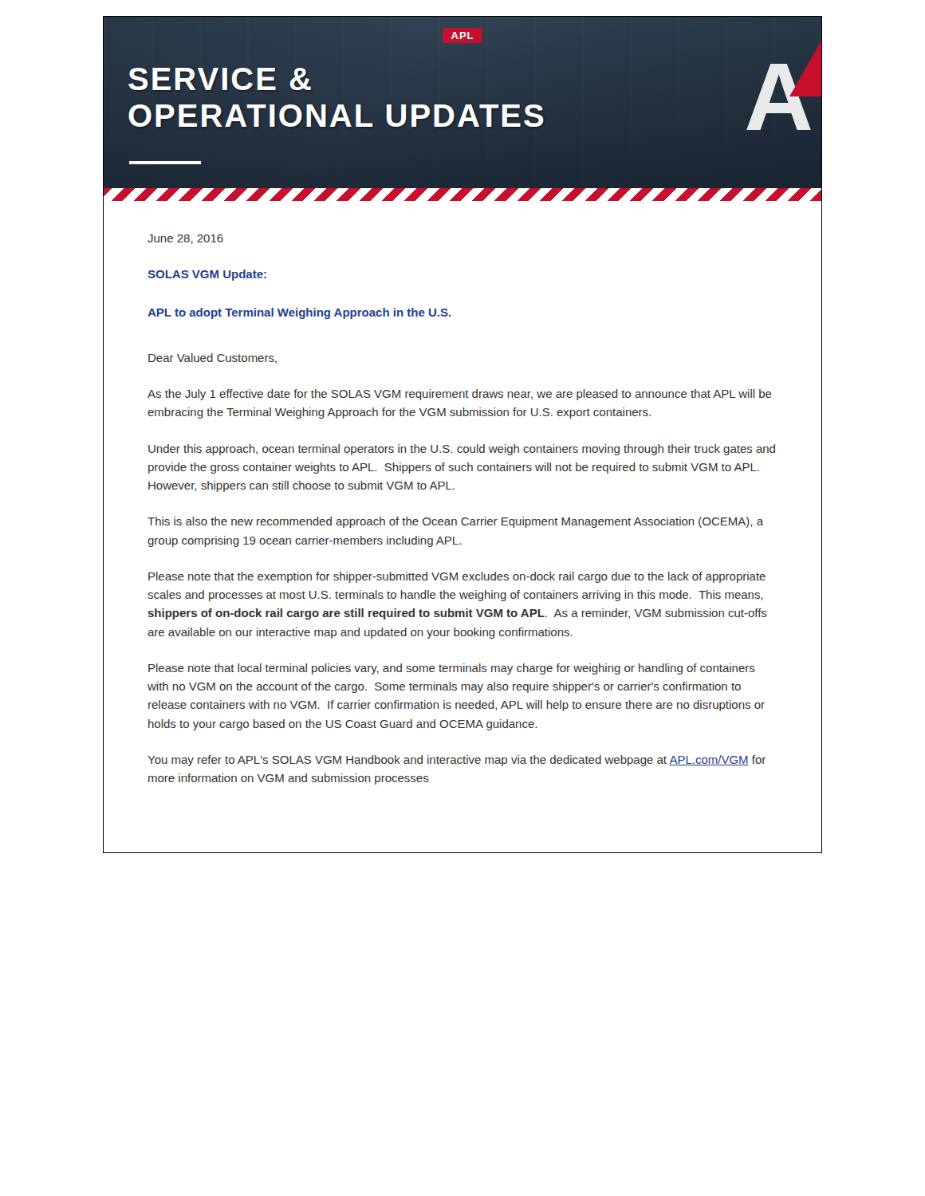APL
SERVICE & OPERATIONAL UPDATES
A
June 28, 2016
SOLAS VGM Update:
APL to adopt Terminal Weighing Approach in the U.S.
Dear Valued Customers,
As the July 1 effective date for the SOLAS VGM requirement draws near, we are pleased to announce that APL will be embracing the Terminal Weighing Approach for the VGM submission for U.S. export containers.
Under this approach, ocean terminal operators in the U.S. could weigh containers moving through their truck gates and provide the gross container weights to APL. Shippers of such containers will not be required to submit VGM to APL. However, shippers can still choose to submit VGM to APL.
This is also the new recommended approach of the Ocean Carrier Equipment Management Association (OCEMA), a group comprising 19 ocean carrier-members including APL.
Please note that the exemption for shipper-submitted VGM excludes on-dock rail cargo due to the lack of appropriate scales and processes at most U.S. terminals to handle the weighing of containers arriving in this mode. This means, shippers of on-dock rail cargo are still required to submit VGM to APL. As a reminder, VGM submission cut-offs are available on our interactive map and updated on your booking confirmations.
Please note that local terminal policies vary, and some terminals may charge for weighing or handling of containers with no VGM on the account of the cargo. Some terminals may also require shipper's or carrier's confirmation to release containers with no VGM. If carrier confirmation is needed, APL will help to ensure there are no disruptions or holds to your cargo based on the US Coast Guard and OCEMA guidance.
You may refer to APL's SOLAS VGM Handbook and interactive map via the dedicated webpage at APL.com/VGM for more information on VGM and submission processes